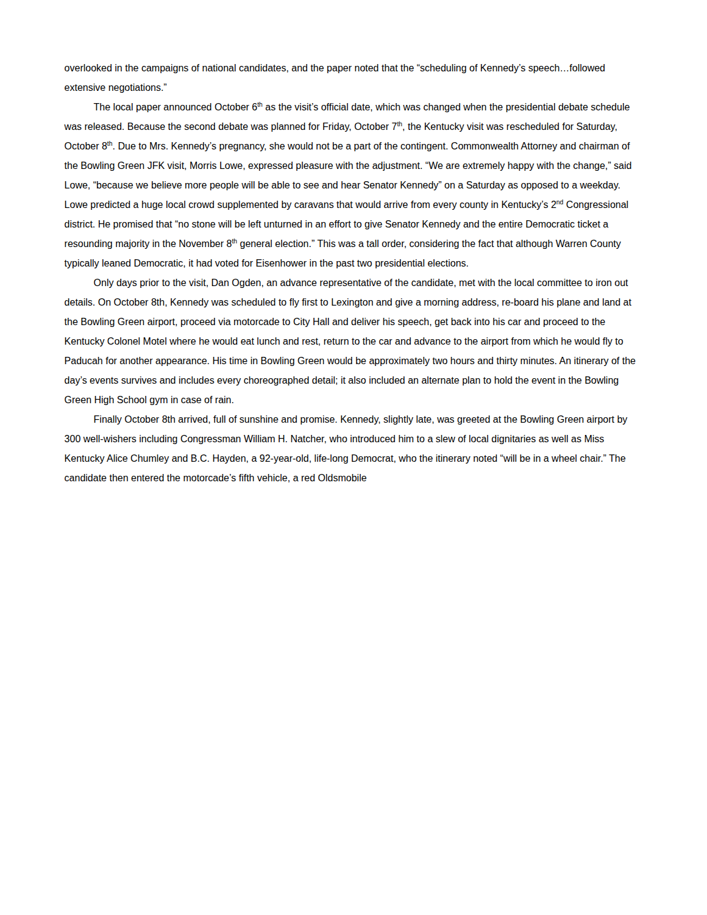overlooked in the campaigns of national candidates, and the paper noted that the “scheduling of Kennedy’s speech…followed extensive negotiations.”
The local paper announced October 6th as the visit’s official date, which was changed when the presidential debate schedule was released. Because the second debate was planned for Friday, October 7th, the Kentucky visit was rescheduled for Saturday, October 8th. Due to Mrs. Kennedy’s pregnancy, she would not be a part of the contingent. Commonwealth Attorney and chairman of the Bowling Green JFK visit, Morris Lowe, expressed pleasure with the adjustment. “We are extremely happy with the change,” said Lowe, “because we believe more people will be able to see and hear Senator Kennedy” on a Saturday as opposed to a weekday. Lowe predicted a huge local crowd supplemented by caravans that would arrive from every county in Kentucky’s 2nd Congressional district. He promised that “no stone will be left unturned in an effort to give Senator Kennedy and the entire Democratic ticket a resounding majority in the November 8th general election.” This was a tall order, considering the fact that although Warren County typically leaned Democratic, it had voted for Eisenhower in the past two presidential elections.
Only days prior to the visit, Dan Ogden, an advance representative of the candidate, met with the local committee to iron out details. On October 8th, Kennedy was scheduled to fly first to Lexington and give a morning address, re-board his plane and land at the Bowling Green airport, proceed via motorcade to City Hall and deliver his speech, get back into his car and proceed to the Kentucky Colonel Motel where he would eat lunch and rest, return to the car and advance to the airport from which he would fly to Paducah for another appearance. His time in Bowling Green would be approximately two hours and thirty minutes. An itinerary of the day’s events survives and includes every choreographed detail; it also included an alternate plan to hold the event in the Bowling Green High School gym in case of rain.
Finally October 8th arrived, full of sunshine and promise. Kennedy, slightly late, was greeted at the Bowling Green airport by 300 well-wishers including Congressman William H. Natcher, who introduced him to a slew of local dignitaries as well as Miss Kentucky Alice Chumley and B.C. Hayden, a 92-year-old, life-long Democrat, who the itinerary noted “will be in a wheel chair.” The candidate then entered the motorcade’s fifth vehicle, a red Oldsmobile